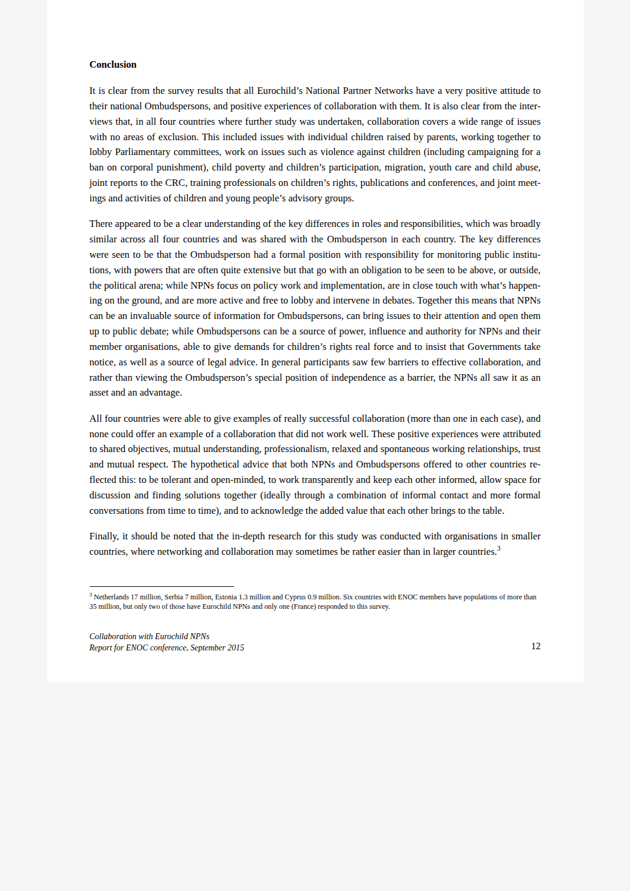Conclusion
It is clear from the survey results that all Eurochild’s National Partner Networks have a very positive attitude to their national Ombudspersons, and positive experiences of collaboration with them. It is also clear from the interviews that, in all four countries where further study was undertaken, collaboration covers a wide range of issues with no areas of exclusion. This included issues with individual children raised by parents, working together to lobby Parliamentary committees, work on issues such as violence against children (including campaigning for a ban on corporal punishment), child poverty and children’s participation, migration, youth care and child abuse, joint reports to the CRC, training professionals on children’s rights, publications and conferences, and joint meetings and activities of children and young people’s advisory groups.
There appeared to be a clear understanding of the key differences in roles and responsibilities, which was broadly similar across all four countries and was shared with the Ombudsperson in each country. The key differences were seen to be that the Ombudsperson had a formal position with responsibility for monitoring public institutions, with powers that are often quite extensive but that go with an obligation to be seen to be above, or outside, the political arena; while NPNs focus on policy work and implementation, are in close touch with what’s happening on the ground, and are more active and free to lobby and intervene in debates. Together this means that NPNs can be an invaluable source of information for Ombudspersons, can bring issues to their attention and open them up to public debate; while Ombudspersons can be a source of power, influence and authority for NPNs and their member organisations, able to give demands for children’s rights real force and to insist that Governments take notice, as well as a source of legal advice. In general participants saw few barriers to effective collaboration, and rather than viewing the Ombudsperson’s special position of independence as a barrier, the NPNs all saw it as an asset and an advantage.
All four countries were able to give examples of really successful collaboration (more than one in each case), and none could offer an example of a collaboration that did not work well. These positive experiences were attributed to shared objectives, mutual understanding, professionalism, relaxed and spontaneous working relationships, trust and mutual respect. The hypothetical advice that both NPNs and Ombudspersons offered to other countries reflected this: to be tolerant and open-minded, to work transparently and keep each other informed, allow space for discussion and finding solutions together (ideally through a combination of informal contact and more formal conversations from time to time), and to acknowledge the added value that each other brings to the table.
Finally, it should be noted that the in-depth research for this study was conducted with organisations in smaller countries, where networking and collaboration may sometimes be rather easier than in larger countries.3
3 Netherlands 17 million, Serbia 7 million, Estonia 1.3 million and Cyprus 0.9 million. Six countries with ENOC members have populations of more than 35 million, but only two of those have Eurochild NPNs and only one (France) responded to this survey.
Collaboration with Eurochild NPNs
Report for ENOC conference, September 2015
12